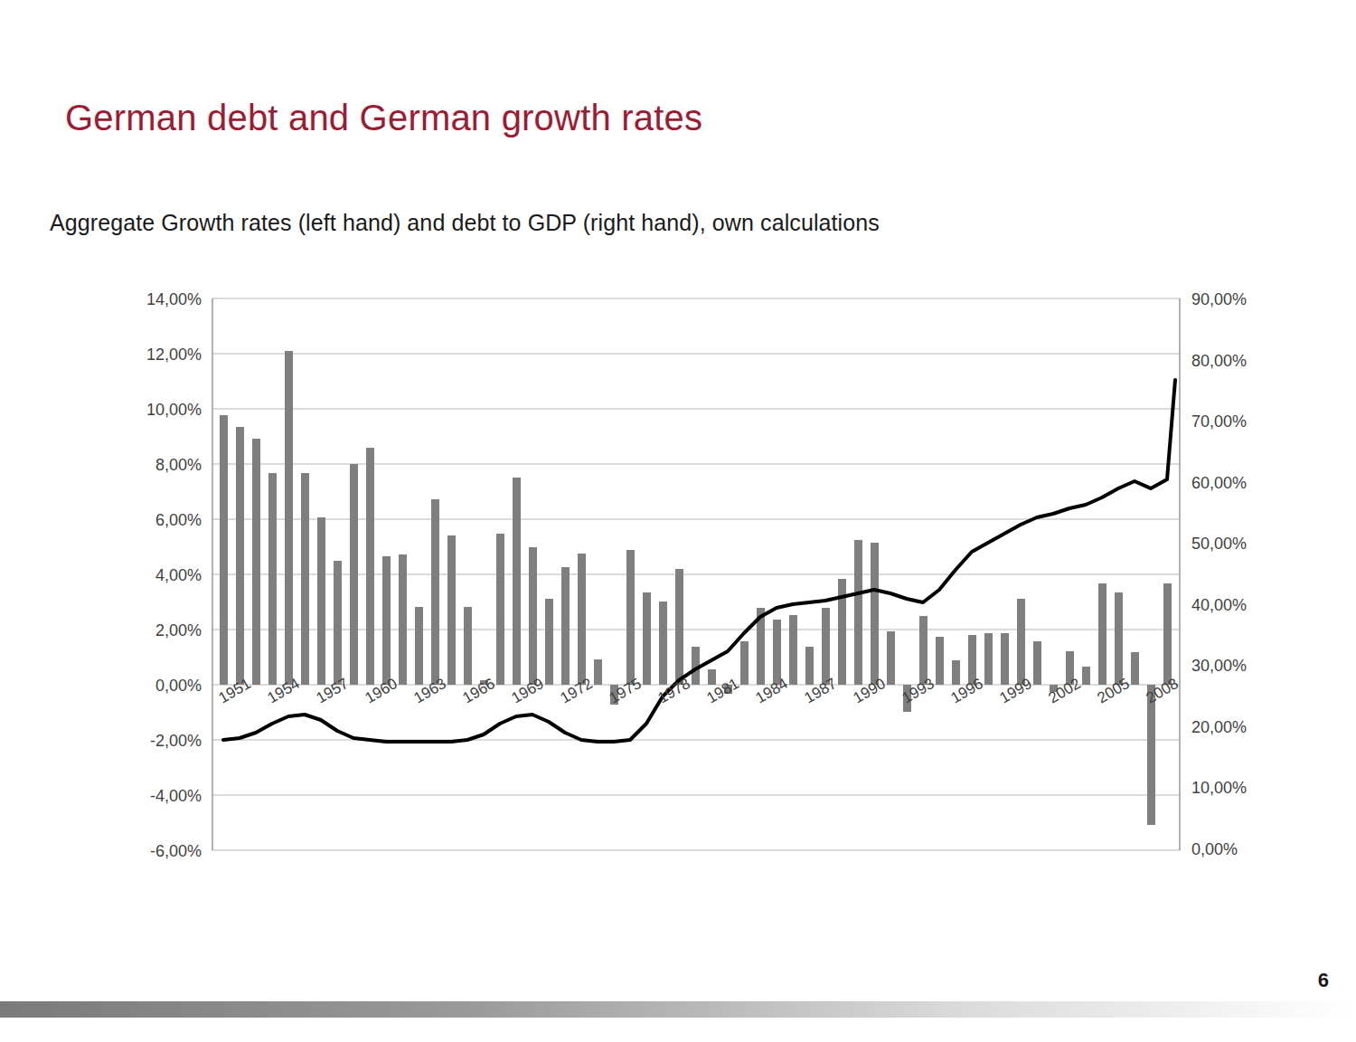German debt and German growth rates
Aggregate Growth rates (left hand) and debt to GDP (right hand), own calculations
14,00% 12,00% 10,00% 8,00% 6,00% 4,00% 2,00% 0,00% -2,00% -4,00% -6,00% 90,00% 80,00% 70,00% 60,00% 50,00% 40,00% 30,00% 20,00% 10,00% 0,00% 1951 1954 1957 1960 1963 1966 1969 1972 1975 1978 1981 1984 1987 1990 1993 1996 1999 2002 2005 2008
6